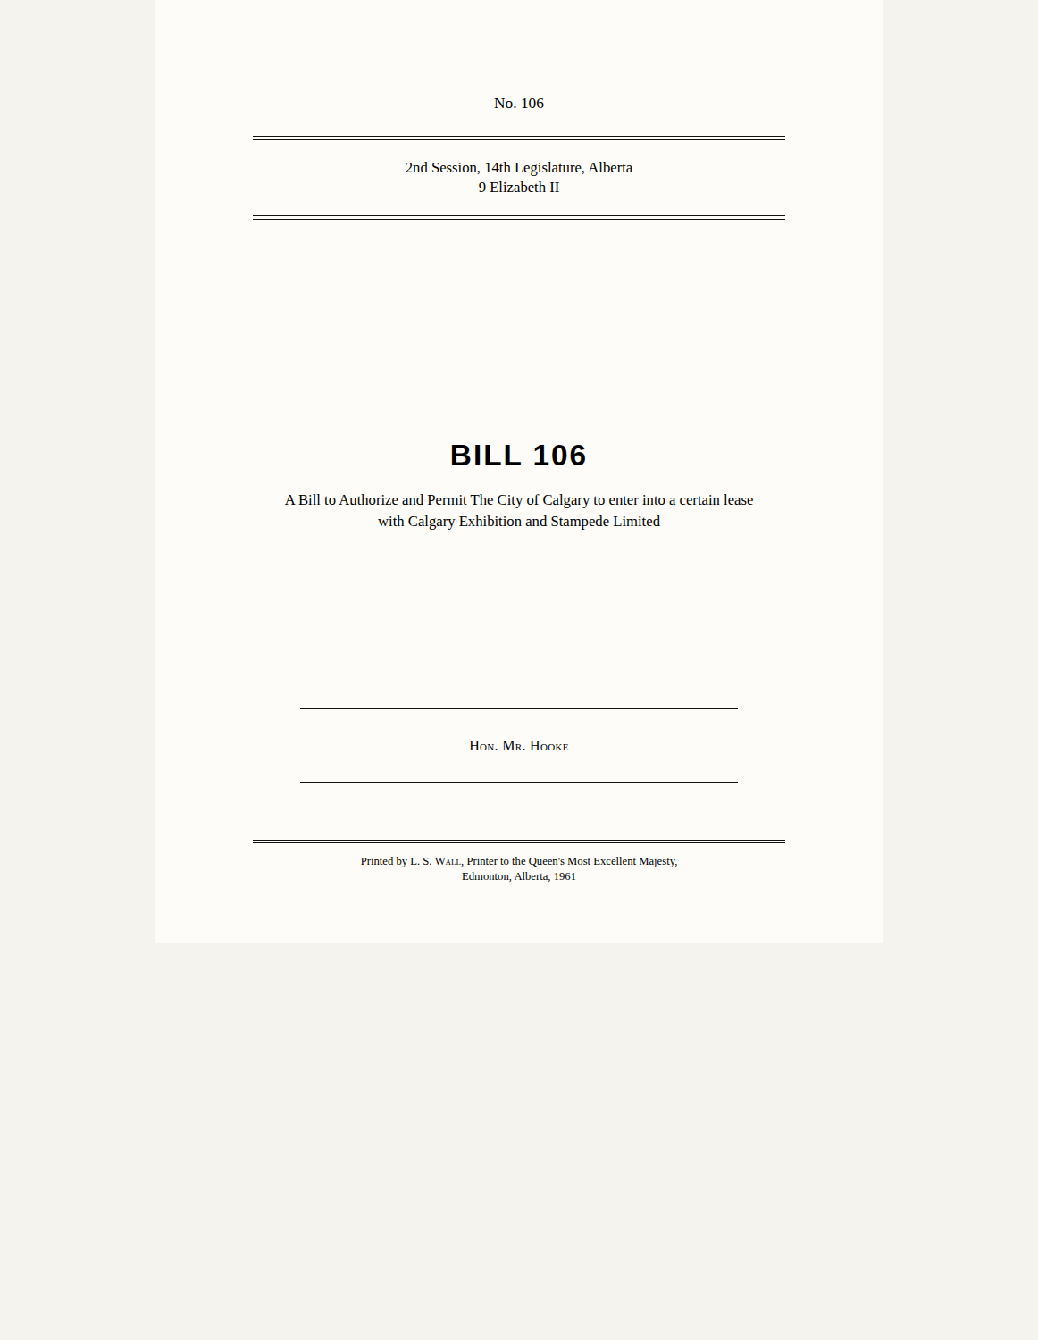No. 106
2nd Session, 14th Legislature, Alberta
9 Elizabeth II
BILL 106
A Bill to Authorize and Permit The City of Calgary to enter into a certain lease with Calgary Exhibition and Stampede Limited
Hon. Mr. Hooke
Printed by L. S. Wall, Printer to the Queen's Most Excellent Majesty,
Edmonton, Alberta, 1961